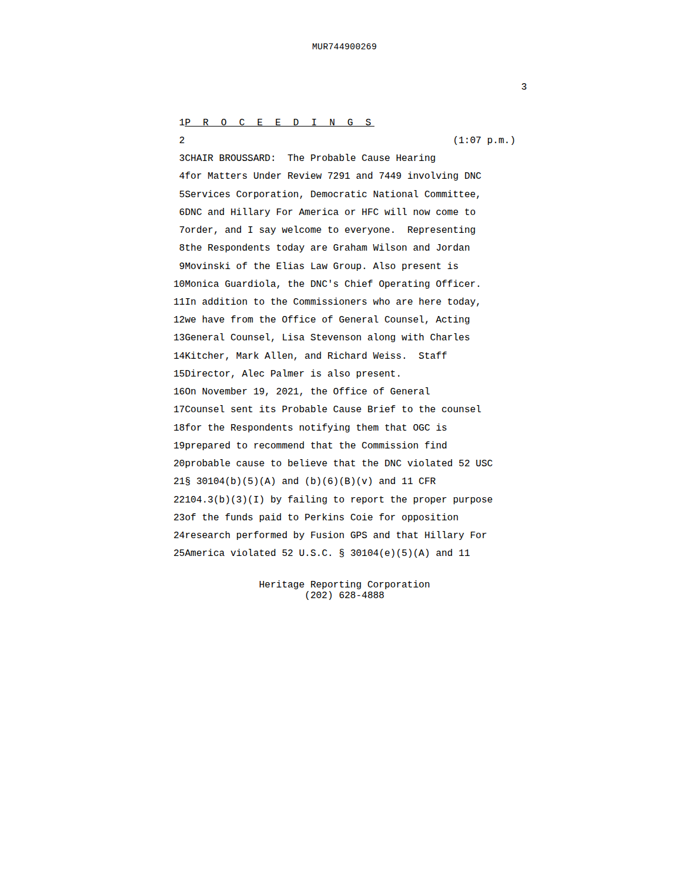MUR744900269
3
| 1 | P R O C E E D I N G S |
| 2 | (1:07 p.m.) |
| 3 | CHAIR BROUSSARD: The Probable Cause Hearing |
| 4 | for Matters Under Review 7291 and 7449 involving DNC |
| 5 | Services Corporation, Democratic National Committee, |
| 6 | DNC and Hillary For America or HFC will now come to |
| 7 | order, and I say welcome to everyone. Representing |
| 8 | the Respondents today are Graham Wilson and Jordan |
| 9 | Movinski of the Elias Law Group. Also present is |
| 10 | Monica Guardiola, the DNC's Chief Operating Officer. |
| 11 | In addition to the Commissioners who are here today, |
| 12 | we have from the Office of General Counsel, Acting |
| 13 | General Counsel, Lisa Stevenson along with Charles |
| 14 | Kitcher, Mark Allen, and Richard Weiss. Staff |
| 15 | Director, Alec Palmer is also present. |
| 16 | On November 19, 2021, the Office of General |
| 17 | Counsel sent its Probable Cause Brief to the counsel |
| 18 | for the Respondents notifying them that OGC is |
| 19 | prepared to recommend that the Commission find |
| 20 | probable cause to believe that the DNC violated 52 USC |
| 21 | § 30104(b)(5)(A) and (b)(6)(B)(v) and 11 CFR |
| 22 | 104.3(b)(3)(I) by failing to report the proper purpose |
| 23 | of the funds paid to Perkins Coie for opposition |
| 24 | research performed by Fusion GPS and that Hillary For |
| 25 | America violated 52 U.S.C. § 30104(e)(5)(A) and 11 |
Heritage Reporting Corporation
(202) 628-4888